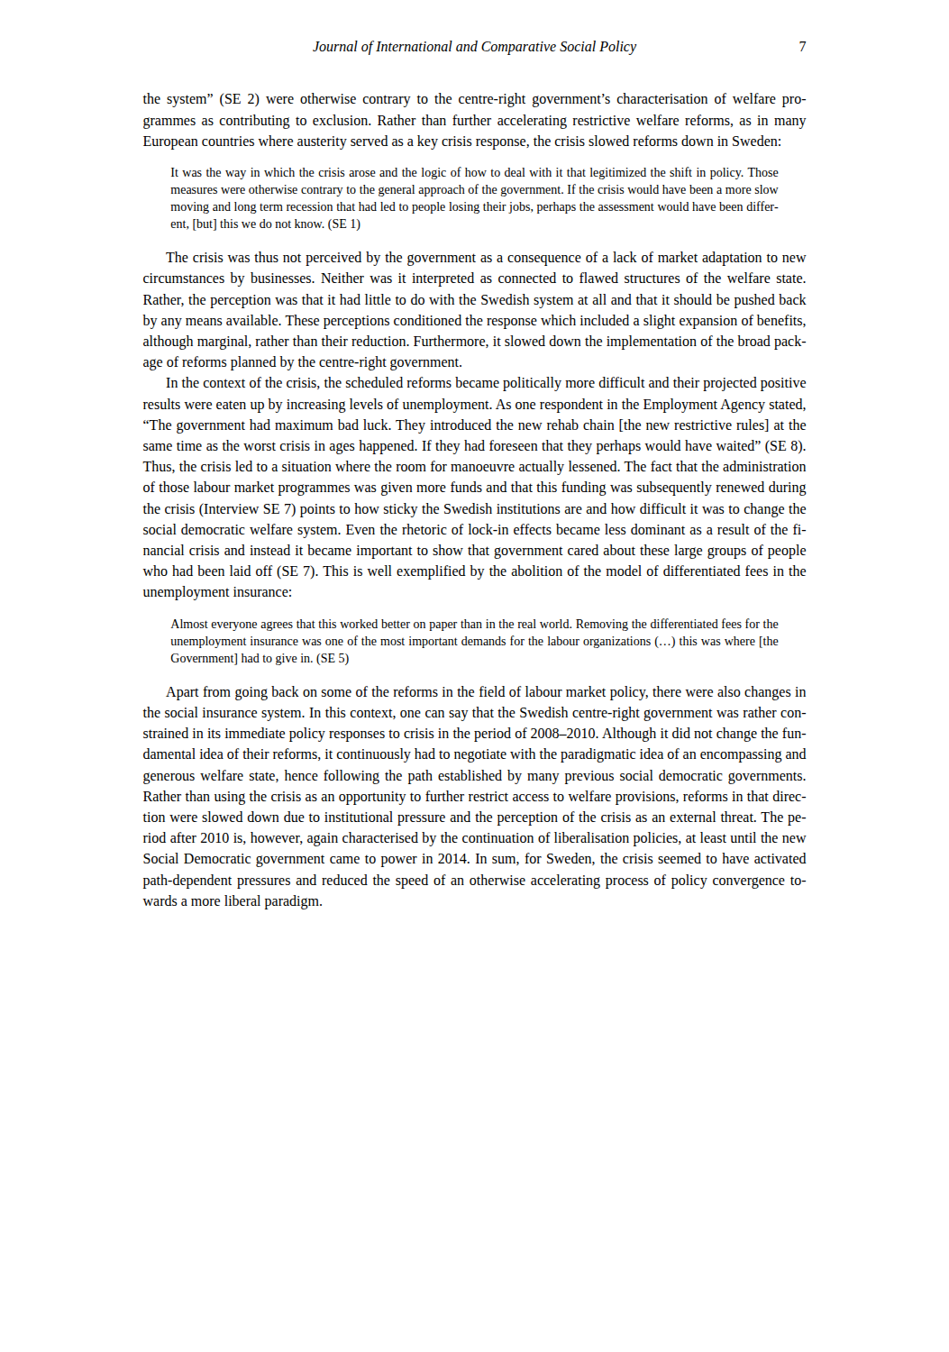Journal of International and Comparative Social Policy 7
the system” (SE 2) were otherwise contrary to the centre-right government’s characterisation of welfare programmes as contributing to exclusion. Rather than further accelerating restrictive welfare reforms, as in many European countries where austerity served as a key crisis response, the crisis slowed reforms down in Sweden:
It was the way in which the crisis arose and the logic of how to deal with it that legitimized the shift in policy. Those measures were otherwise contrary to the general approach of the government. If the crisis would have been a more slow moving and long term recession that had led to people losing their jobs, perhaps the assessment would have been different, [but] this we do not know. (SE 1)
The crisis was thus not perceived by the government as a consequence of a lack of market adaptation to new circumstances by businesses. Neither was it interpreted as connected to flawed structures of the welfare state. Rather, the perception was that it had little to do with the Swedish system at all and that it should be pushed back by any means available. These perceptions conditioned the response which included a slight expansion of benefits, although marginal, rather than their reduction. Furthermore, it slowed down the implementation of the broad package of reforms planned by the centre-right government.
In the context of the crisis, the scheduled reforms became politically more difficult and their projected positive results were eaten up by increasing levels of unemployment. As one respondent in the Employment Agency stated, “The government had maximum bad luck. They introduced the new rehab chain [the new restrictive rules] at the same time as the worst crisis in ages happened. If they had foreseen that they perhaps would have waited” (SE 8). Thus, the crisis led to a situation where the room for manoeuvre actually lessened. The fact that the administration of those labour market programmes was given more funds and that this funding was subsequently renewed during the crisis (Interview SE 7) points to how sticky the Swedish institutions are and how difficult it was to change the social democratic welfare system. Even the rhetoric of lock-in effects became less dominant as a result of the financial crisis and instead it became important to show that government cared about these large groups of people who had been laid off (SE 7). This is well exemplified by the abolition of the model of differentiated fees in the unemployment insurance:
Almost everyone agrees that this worked better on paper than in the real world. Removing the differentiated fees for the unemployment insurance was one of the most important demands for the labour organizations (…) this was where [the Government] had to give in. (SE 5)
Apart from going back on some of the reforms in the field of labour market policy, there were also changes in the social insurance system. In this context, one can say that the Swedish centre-right government was rather constrained in its immediate policy responses to crisis in the period of 2008–2010. Although it did not change the fundamental idea of their reforms, it continuously had to negotiate with the paradigmatic idea of an encompassing and generous welfare state, hence following the path established by many previous social democratic governments. Rather than using the crisis as an opportunity to further restrict access to welfare provisions, reforms in that direction were slowed down due to institutional pressure and the perception of the crisis as an external threat. The period after 2010 is, however, again characterised by the continuation of liberalisation policies, at least until the new Social Democratic government came to power in 2014. In sum, for Sweden, the crisis seemed to have activated path-dependent pressures and reduced the speed of an otherwise accelerating process of policy convergence towards a more liberal paradigm.